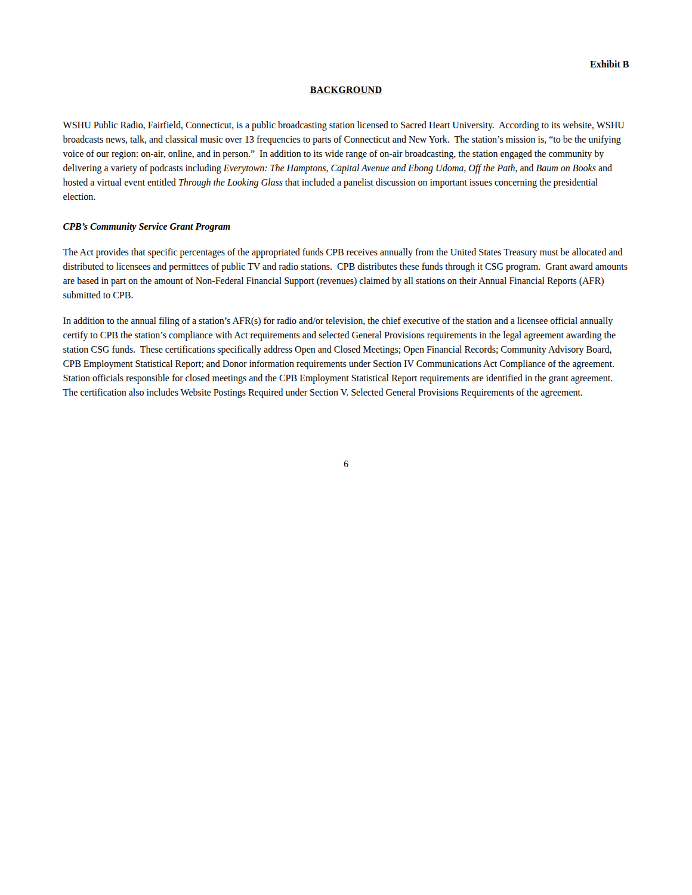Exhibit B
BACKGROUND
WSHU Public Radio, Fairfield, Connecticut, is a public broadcasting station licensed to Sacred Heart University. According to its website, WSHU broadcasts news, talk, and classical music over 13 frequencies to parts of Connecticut and New York. The station’s mission is, “to be the unifying voice of our region: on-air, online, and in person.” In addition to its wide range of on-air broadcasting, the station engaged the community by delivering a variety of podcasts including Everytown: The Hamptons, Capital Avenue and Ebong Udoma, Off the Path, and Baum on Books and hosted a virtual event entitled Through the Looking Glass that included a panelist discussion on important issues concerning the presidential election.
CPB’s Community Service Grant Program
The Act provides that specific percentages of the appropriated funds CPB receives annually from the United States Treasury must be allocated and distributed to licensees and permittees of public TV and radio stations. CPB distributes these funds through it CSG program. Grant award amounts are based in part on the amount of Non-Federal Financial Support (revenues) claimed by all stations on their Annual Financial Reports (AFR) submitted to CPB.
In addition to the annual filing of a station’s AFR(s) for radio and/or television, the chief executive of the station and a licensee official annually certify to CPB the station’s compliance with Act requirements and selected General Provisions requirements in the legal agreement awarding the station CSG funds. These certifications specifically address Open and Closed Meetings; Open Financial Records; Community Advisory Board, CPB Employment Statistical Report; and Donor information requirements under Section IV Communications Act Compliance of the agreement. Station officials responsible for closed meetings and the CPB Employment Statistical Report requirements are identified in the grant agreement. The certification also includes Website Postings Required under Section V. Selected General Provisions Requirements of the agreement.
6